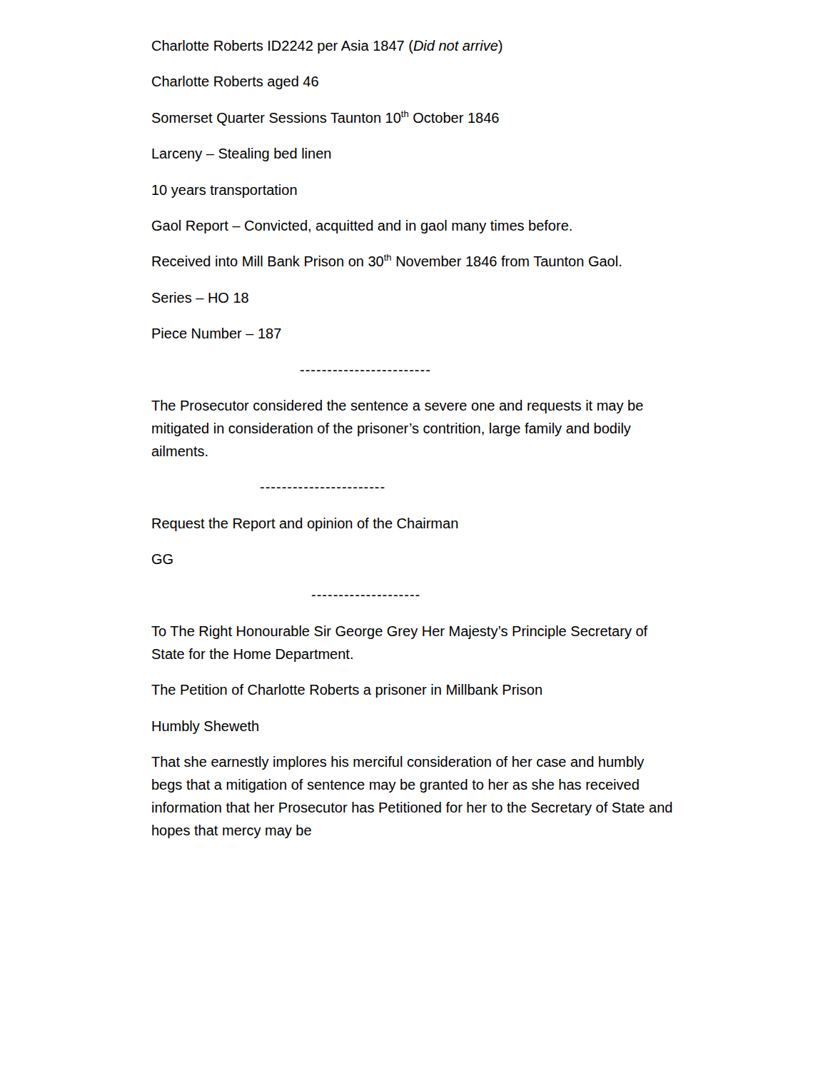Charlotte Roberts ID2242 per Asia 1847 (Did not arrive)
Charlotte Roberts aged 46
Somerset Quarter Sessions Taunton 10th October 1846
Larceny – Stealing bed linen
10 years transportation
Gaol Report – Convicted, acquitted and in gaol many times before.
Received into Mill Bank Prison on 30th November 1846 from Taunton Gaol.
Series – HO 18
Piece Number – 187
------------------------
The Prosecutor considered the sentence a severe one and requests it may be mitigated in consideration of the prisoner’s contrition, large family and bodily ailments.
-----------------------
Request the Report and opinion of the Chairman
GG
--------------------
To The Right Honourable Sir George Grey Her Majesty’s Principle Secretary of State for the Home Department.
The Petition of Charlotte Roberts a prisoner in Millbank Prison
Humbly Sheweth
That she earnestly implores his merciful consideration of her case and humbly begs that a mitigation of sentence may be granted to her as she has received information that her Prosecutor has Petitioned for her to the Secretary of State and hopes that mercy may be